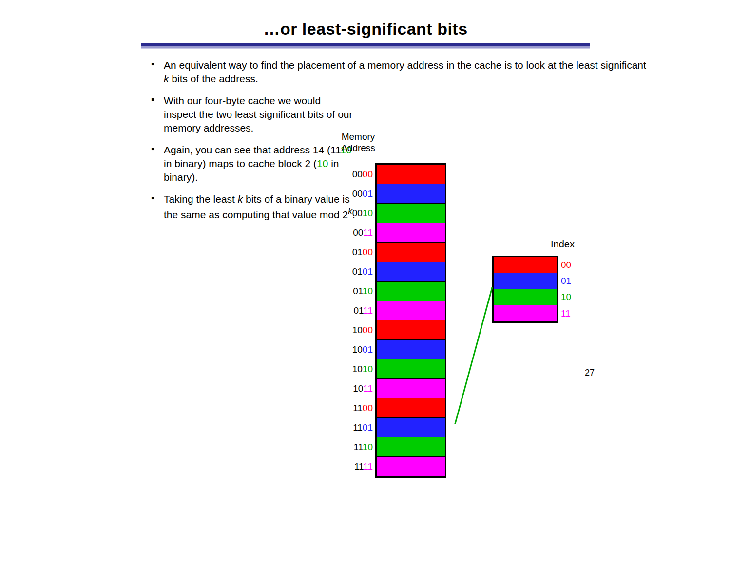…or least-significant bits
An equivalent way to find the placement of a memory address in the cache is to look at the least significant k bits of the address.
With our four-byte cache we would inspect the two least significant bits of our memory addresses.
Again, you can see that address 14 (1110 in binary) maps to cache block 2 (10 in binary).
Taking the least k bits of a binary value is the same as computing that value mod 2k.
Memory
Address
0000
0001
0010
0011
0100
0101
0110
0111
1000
1001
1010
1011
1100
1101
1110
1111
Index
00
01
10
11
27